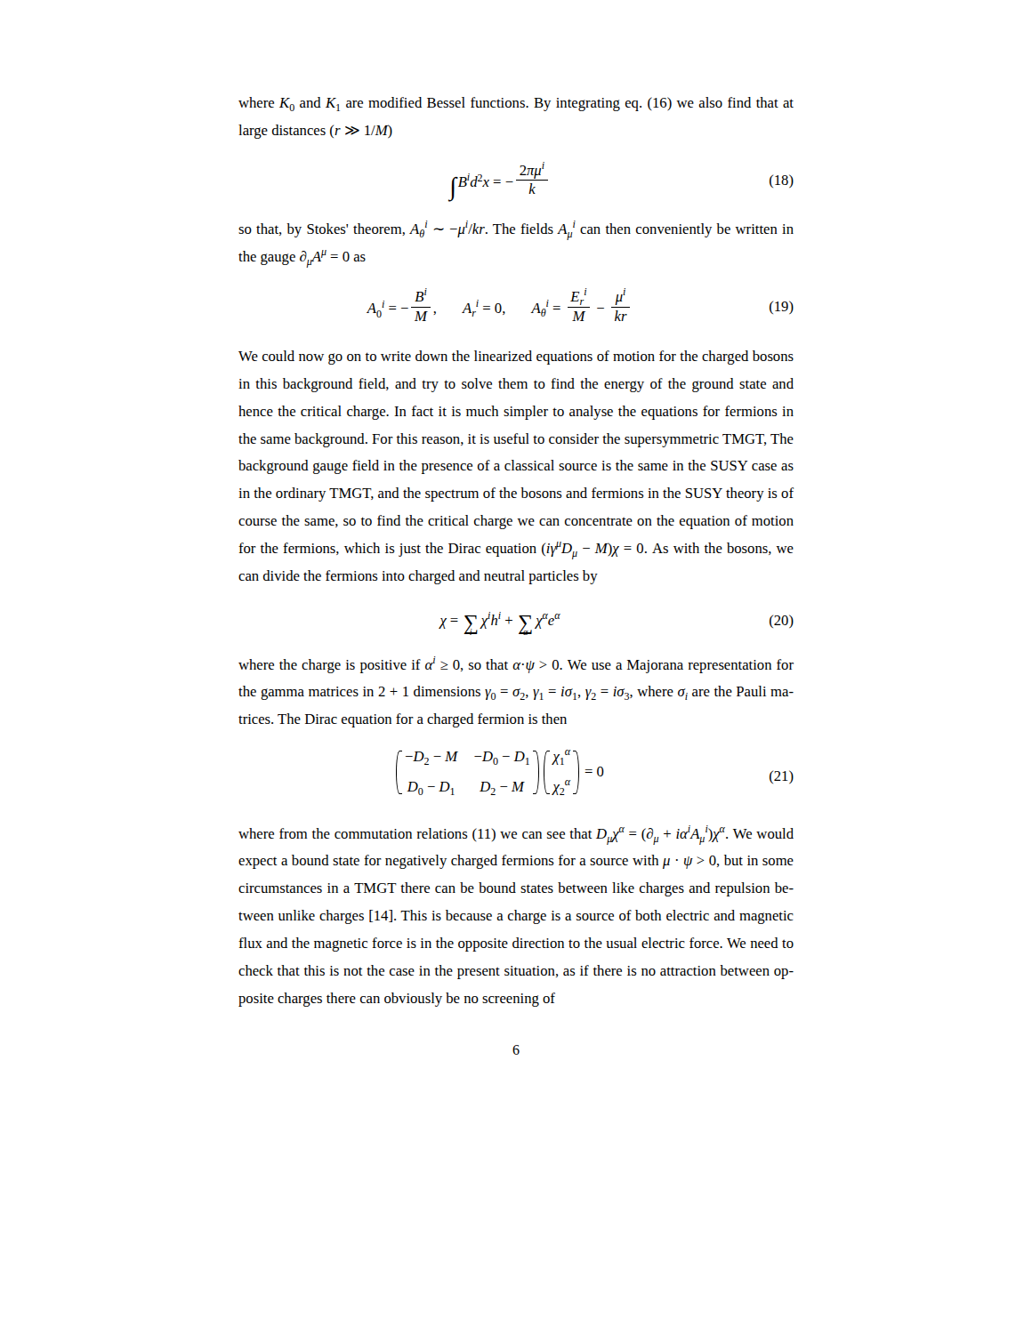where K0 and K1 are modified Bessel functions. By integrating eq. (16) we also find that at large distances (r ≫ 1/M)
∫Bid2x = −2πμi k
(18)
so that, by Stokes' theorem, Aθi ∼ −μi/kr. The fields Aμi can then conveniently be written in the gauge ∂μAμ = 0 as
A0i = −Bi M, Ari = 0, Aθi = Eri M − μi kr
(19)
We could now go on to write down the linearized equations of motion for the charged bosons in this background field, and try to solve them to find the energy of the ground state and hence the critical charge. In fact it is much simpler to analyse the equations for fermions in the same background. For this reason, it is useful to consider the supersymmetric TMGT, The background gauge field in the presence of a classical source is the same in the SUSY case as in the ordinary TMGT, and the spectrum of the bosons and fermions in the SUSY theory is of course the same, so to find the critical charge we can concentrate on the equation of motion for the fermions, which is just the Dirac equation (iγμDμ − M)χ = 0. As with the bosons, we can divide the fermions into charged and neutral particles by
χ = ∑i χihi + ∑α χαeα
(20)
where the charge is positive if αi ≥ 0, so that α·ψ > 0. We use a Majorana representation for the gamma matrices in 2 + 1 dimensions γ0 = σ2, γ1 = iσ1, γ2 = iσ3, where σi are the Pauli matrices. The Dirac equation for a charged fermion is then
−D2 − M−D0 − D1 D0 − D1 D2 − M χ1α χ2α = 0
(21)
where from the commutation relations (11) we can see that Dμχα = (∂μ + iαiAμi)χα. We would expect a bound state for negatively charged fermions for a source with μ · ψ > 0, but in some circumstances in a TMGT there can be bound states between like charges and repulsion between unlike charges [14]. This is because a charge is a source of both electric and magnetic flux and the magnetic force is in the opposite direction to the usual electric force. We need to check that this is not the case in the present situation, as if there is no attraction between opposite charges there can obviously be no screening of
6